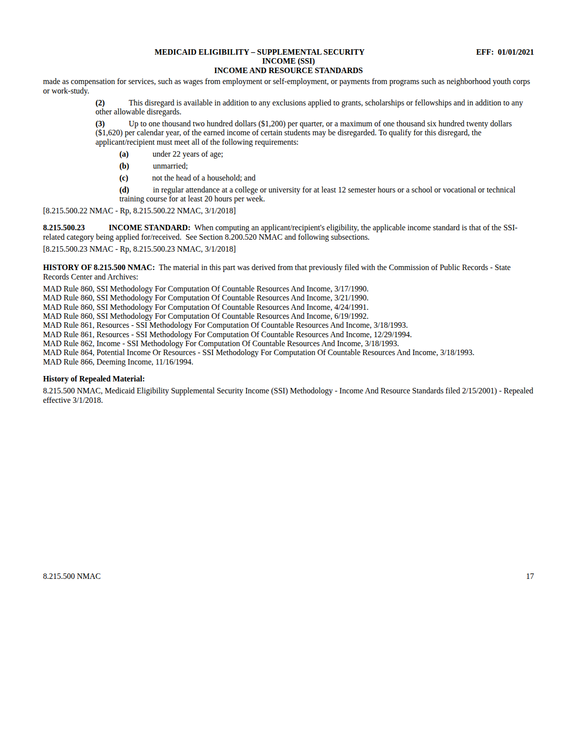MEDICAID ELIGIBILITY – SUPPLEMENTAL SECURITY EFF: 01/01/2021 INCOME (SSI) INCOME AND RESOURCE STANDARDS
made as compensation for services, such as wages from employment or self-employment, or payments from programs such as neighborhood youth corps or work-study.
(2) This disregard is available in addition to any exclusions applied to grants, scholarships or fellowships and in addition to any other allowable disregards.
(3) Up to one thousand two hundred dollars ($1,200) per quarter, or a maximum of one thousand six hundred twenty dollars ($1,620) per calendar year, of the earned income of certain students may be disregarded. To qualify for this disregard, the applicant/recipient must meet all of the following requirements:
(a) under 22 years of age;
(b) unmarried;
(c) not the head of a household; and
(d) in regular attendance at a college or university for at least 12 semester hours or a school or vocational or technical training course for at least 20 hours per week.
[8.215.500.22 NMAC - Rp, 8.215.500.22 NMAC, 3/1/2018]
8.215.500.23 INCOME STANDARD: When computing an applicant/recipient's eligibility, the applicable income standard is that of the SSI-related category being applied for/received. See Section 8.200.520 NMAC and following subsections.
[8.215.500.23 NMAC - Rp, 8.215.500.23 NMAC, 3/1/2018]
HISTORY OF 8.215.500 NMAC: The material in this part was derived from that previously filed with the Commission of Public Records - State Records Center and Archives:
MAD Rule 860, SSI Methodology For Computation Of Countable Resources And Income, 3/17/1990.
MAD Rule 860, SSI Methodology For Computation Of Countable Resources And Income, 3/21/1990.
MAD Rule 860, SSI Methodology For Computation Of Countable Resources And Income, 4/24/1991.
MAD Rule 860, SSI Methodology For Computation Of Countable Resources And Income, 6/19/1992.
MAD Rule 861, Resources - SSI Methodology For Computation Of Countable Resources And Income, 3/18/1993.
MAD Rule 861, Resources - SSI Methodology For Computation Of Countable Resources And Income, 12/29/1994.
MAD Rule 862, Income - SSI Methodology For Computation Of Countable Resources And Income, 3/18/1993.
MAD Rule 864, Potential Income Or Resources - SSI Methodology For Computation Of Countable Resources And Income, 3/18/1993.
MAD Rule 866, Deeming Income, 11/16/1994.
History of Repealed Material:
8.215.500 NMAC, Medicaid Eligibility Supplemental Security Income (SSI) Methodology - Income And Resource Standards filed 2/15/2001) - Repealed effective 3/1/2018.
8.215.500 NMAC 17